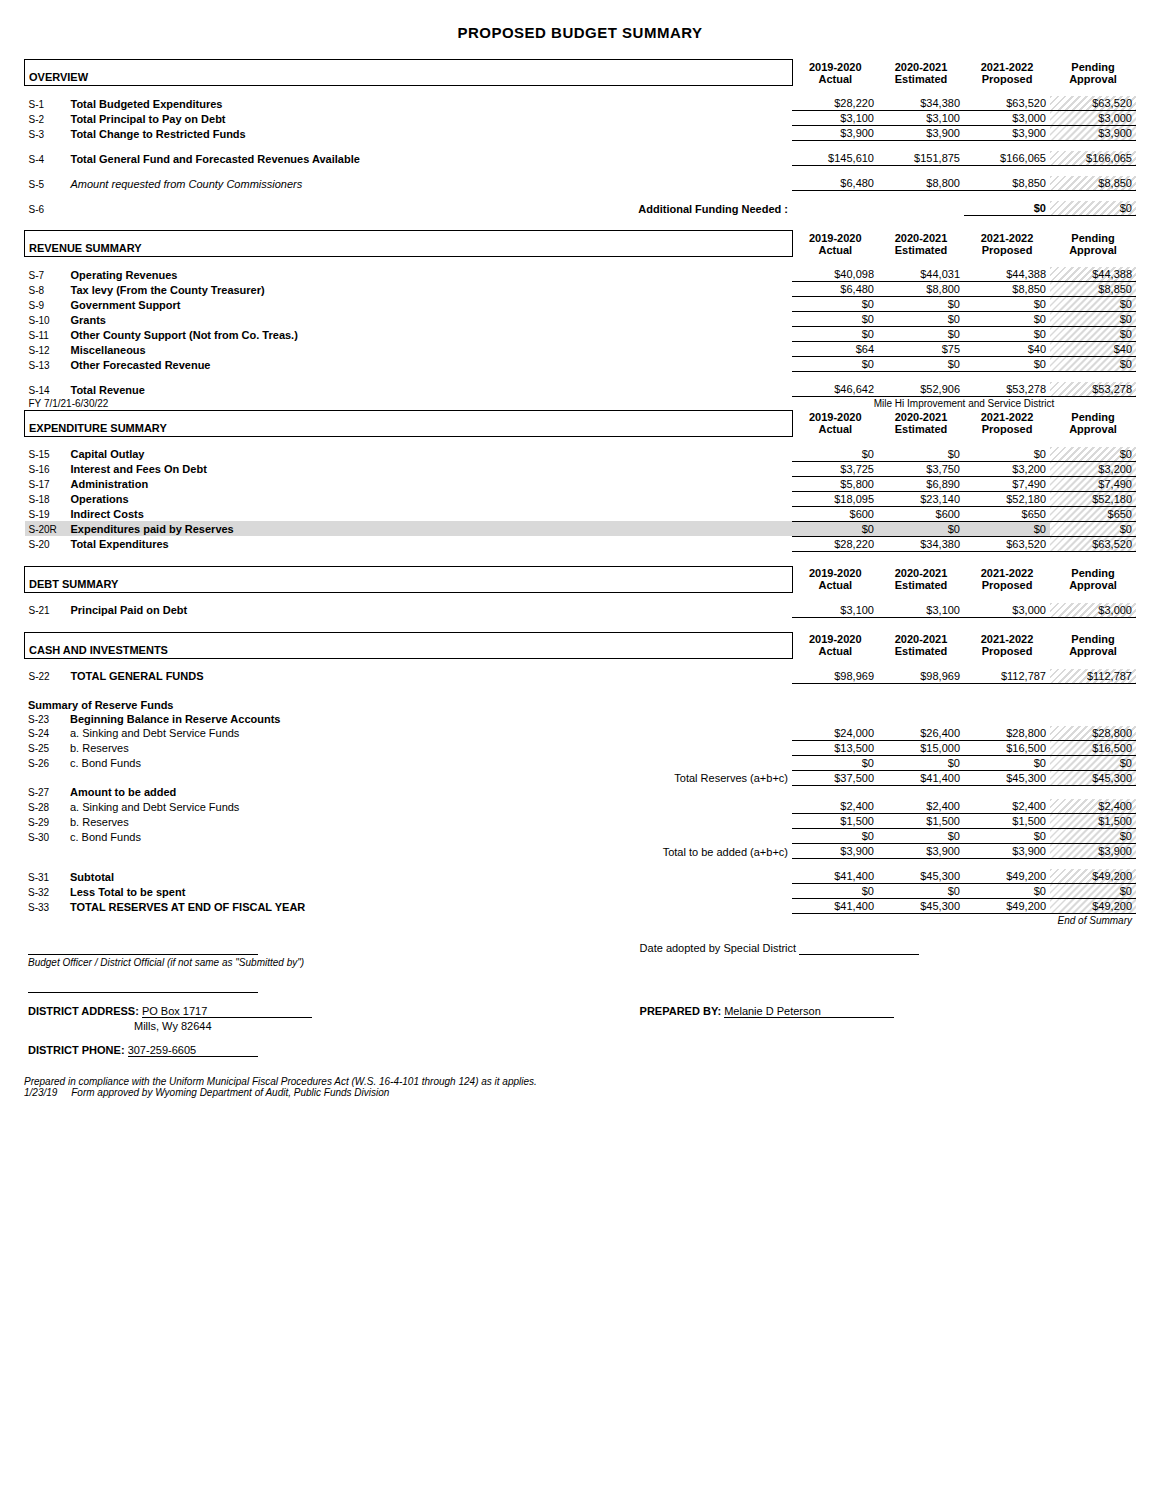PROPOSED BUDGET SUMMARY
| OVERVIEW | 2019-2020 Actual | 2020-2021 Estimated | 2021-2022 Proposed | Pending Approval |
| S-1 | Total Budgeted Expenditures | $28,220 | $34,380 | $63,520 | $63,520 |
| S-2 | Total Principal to Pay on Debt | $3,100 | $3,100 | $3,000 | $3,000 |
| S-3 | Total Change to Restricted Funds | $3,900 | $3,900 | $3,900 | $3,900 |
| S-4 | Total General Fund and Forecasted Revenues Available | $145,610 | $151,875 | $166,065 | $166,065 |
| S-5 | Amount requested from County Commissioners | $6,480 | $8,800 | $8,850 | $8,850 |
| S-6 | Additional Funding Needed : | | | $0 | $0 |
| REVENUE SUMMARY | 2019-2020 Actual | 2020-2021 Estimated | 2021-2022 Proposed | Pending Approval |
| S-7 | Operating Revenues | $40,098 | $44,031 | $44,388 | $44,388 |
| S-8 | Tax levy (From the County Treasurer) | $6,480 | $8,800 | $8,850 | $8,850 |
| S-9 | Government Support | $0 | $0 | $0 | $0 |
| S-10 | Grants | $0 | $0 | $0 | $0 |
| S-11 | Other County Support (Not from Co. Treas.) | $0 | $0 | $0 | $0 |
| S-12 | Miscellaneous | $64 | $75 | $40 | $40 |
| S-13 | Other Forecasted Revenue | $0 | $0 | $0 | $0 |
| S-14 | Total Revenue | $46,642 | $52,906 | $53,278 | $53,278 |
| FY 7/1/21-6/30/22 | Mile Hi Improvement and Service District |
| EXPENDITURE SUMMARY | 2019-2020 Actual | 2020-2021 Estimated | 2021-2022 Proposed | Pending Approval |
| S-15 | Capital Outlay | $0 | $0 | $0 | $0 |
| S-16 | Interest and Fees On Debt | $3,725 | $3,750 | $3,200 | $3,200 |
| S-17 | Administration | $5,800 | $6,890 | $7,490 | $7,490 |
| S-18 | Operations | $18,095 | $23,140 | $52,180 | $52,180 |
| S-19 | Indirect Costs | $600 | $600 | $650 | $650 |
| S-20R | Expenditures paid by Reserves | $0 | $0 | $0 | $0 |
| S-20 | Total Expenditures | $28,220 | $34,380 | $63,520 | $63,520 |
| DEBT SUMMARY | 2019-2020 Actual | 2020-2021 Estimated | 2021-2022 Proposed | Pending Approval |
| S-21 | Principal Paid on Debt | $3,100 | $3,100 | $3,000 | $3,000 |
| CASH AND INVESTMENTS | 2019-2020 Actual | 2020-2021 Estimated | 2021-2022 Proposed | Pending Approval |
| S-22 | TOTAL GENERAL FUNDS | $98,969 | $98,969 | $112,787 | $112,787 |
| Summary of Reserve Funds |
| S-23 | Beginning Balance in Reserve Accounts | | | | |
| S-24 | a. Sinking and Debt Service Funds | $24,000 | $26,400 | $28,800 | $28,800 |
| S-25 | b. Reserves | $13,500 | $15,000 | $16,500 | $16,500 |
| S-26 | c. Bond Funds | $0 | $0 | $0 | $0 |
| | Total Reserves (a+b+c) | $37,500 | $41,400 | $45,300 | $45,300 |
| S-27 | Amount to be added | | | | |
| S-28 | a. Sinking and Debt Service Funds | $2,400 | $2,400 | $2,400 | $2,400 |
| S-29 | b. Reserves | $1,500 | $1,500 | $1,500 | $1,500 |
| S-30 | c. Bond Funds | $0 | $0 | $0 | $0 |
| | Total to be added (a+b+c) | $3,900 | $3,900 | $3,900 | $3,900 |
| S-31 | Subtotal | $41,400 | $45,300 | $49,200 | $49,200 |
| S-32 | Less Total to be spent | $0 | $0 | $0 | $0 |
| S-33 | TOTAL RESERVES AT END OF FISCAL YEAR | $41,400 | $45,300 | $49,200 | $49,200 |
| | End of Summary |
| | Date adopted by Special District |
| Budget Officer / District Official (if not same as "Submitted by") | |
| DISTRICT ADDRESS: PO Box 1717 | PREPARED BY: Melanie D Peterson |
| Mills, Wy 82644 | |
| DISTRICT PHONE: 307-259-6605 | |
Prepared in compliance with the Uniform Municipal Fiscal Procedures Act (W.S. 16-4-101 through 124) as it applies.
1/23/19 Form approved by Wyoming Department of Audit, Public Funds Division